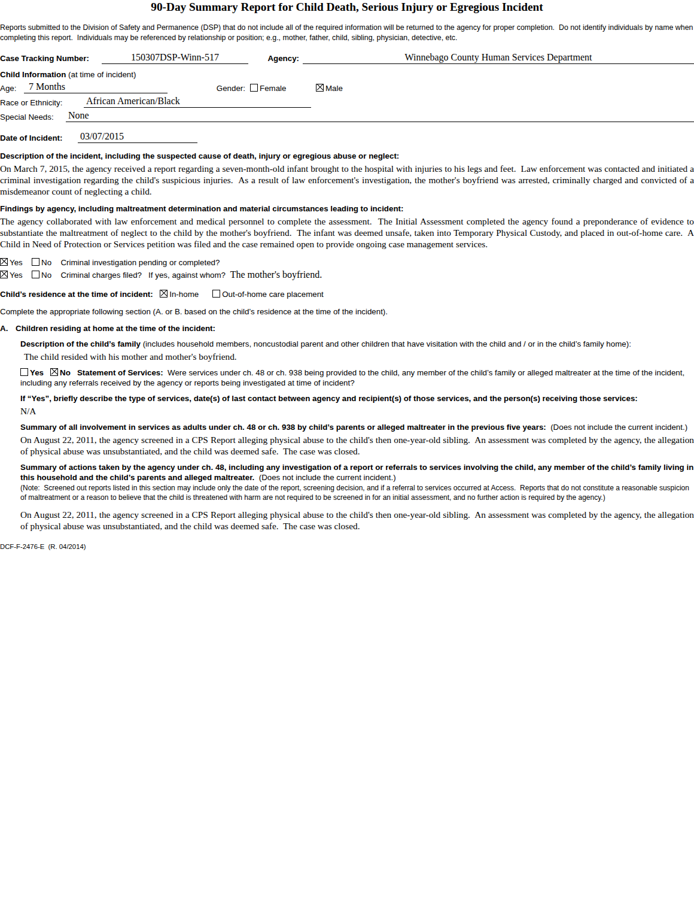90-Day Summary Report for Child Death, Serious Injury or Egregious Incident
Reports submitted to the Division of Safety and Permanence (DSP) that do not include all of the required information will be returned to the agency for proper completion. Do not identify individuals by name when completing this report. Individuals may be referenced by relationship or position; e.g., mother, father, child, sibling, physician, detective, etc.
| Case Tracking Number: | 150307DSP-Winn-517 | Agency: | Winnebago County Human Services Department |
Child Information (at time of incident)
| Age: | 7 Months | Gender: | Female | Male |
| Race or Ethnicity: | African American/Black |
| Special Needs: | None |
| Date of Incident: | 03/07/2015 |
Description of the incident, including the suspected cause of death, injury or egregious abuse or neglect:
On March 7, 2015, the agency received a report regarding a seven-month-old infant brought to the hospital with injuries to his legs and feet. Law enforcement was contacted and initiated a criminal investigation regarding the child's suspicious injuries. As a result of law enforcement's investigation, the mother's boyfriend was arrested, criminally charged and convicted of a misdemeanor count of neglecting a child.
Findings by agency, including maltreatment determination and material circumstances leading to incident:
The agency collaborated with law enforcement and medical personnel to complete the assessment. The Initial Assessment completed the agency found a preponderance of evidence to substantiate the maltreatment of neglect to the child by the mother's boyfriend. The infant was deemed unsafe, taken into Temporary Physical Custody, and placed in out-of-home care. A Child in Need of Protection or Services petition was filed and the case remained open to provide ongoing case management services.
Yes No Criminal investigation pending or completed?
Yes No Criminal charges filed? If yes, against whom? The mother's boyfriend.
Child’s residence at the time of incident: In-home Out-of-home care placement
Complete the appropriate following section (A. or B. based on the child’s residence at the time of the incident).
| A. | Children residing at home at the time of the incident: |
Description of the child’s family (includes household members, noncustodial parent and other children that have visitation with the child and / or in the child’s family home):
The child resided with his mother and mother's boyfriend.
Yes No Statement of Services: Were services under ch. 48 or ch. 938 being provided to the child, any member of the child’s family or alleged maltreater at the time of the incident, including any referrals received by the agency or reports being investigated at time of incident?
If “Yes”, briefly describe the type of services, date(s) of last contact between agency and recipient(s) of those services, and the person(s) receiving those services:
N/A
Summary of all involvement in services as adults under ch. 48 or ch. 938 by child’s parents or alleged maltreater in the previous five years: (Does not include the current incident.)
On August 22, 2011, the agency screened in a CPS Report alleging physical abuse to the child's then one-year-old sibling. An assessment was completed by the agency, the allegation of physical abuse was unsubstantiated, and the child was deemed safe. The case was closed.
Summary of actions taken by the agency under ch. 48, including any investigation of a report or referrals to services involving the child, any member of the child’s family living in this household and the child’s parents and alleged maltreater. (Does not include the current incident.)
(Note: Screened out reports listed in this section may include only the date of the report, screening decision, and if a referral to services occurred at Access. Reports that do not constitute a reasonable suspicion of maltreatment or a reason to believe that the child is threatened with harm are not required to be screened in for an initial assessment, and no further action is required by the agency.)
On August 22, 2011, the agency screened in a CPS Report alleging physical abuse to the child's then one-year-old sibling. An assessment was completed by the agency, the allegation of physical abuse was unsubstantiated, and the child was deemed safe. The case was closed.
DCF-F-2476-E (R. 04/2014)